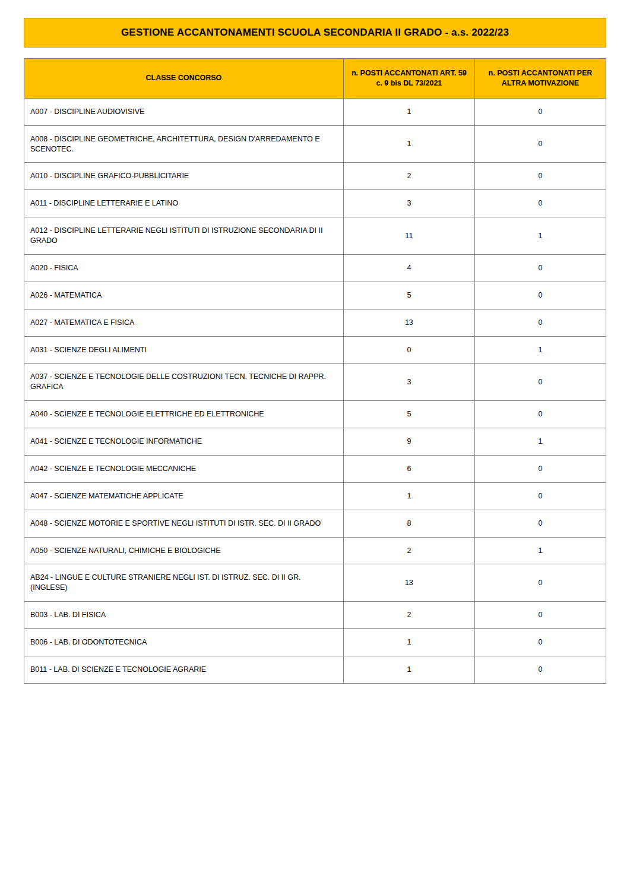GESTIONE ACCANTONAMENTI SCUOLA SECONDARIA II GRADO - a.s. 2022/23
| CLASSE CONCORSO | n. POSTI ACCANTONATI ART. 59 c. 9 bis DL 73/2021 | n. POSTI ACCANTONATI PER ALTRA MOTIVAZIONE |
| --- | --- | --- |
| A007 - DISCIPLINE AUDIOVISIVE | 1 | 0 |
| A008 - DISCIPLINE GEOMETRICHE, ARCHITETTURA, DESIGN D'ARREDAMENTO E SCENOTEC. | 1 | 0 |
| A010 - DISCIPLINE GRAFICO-PUBBLICITARIE | 2 | 0 |
| A011 - DISCIPLINE LETTERARIE E LATINO | 3 | 0 |
| A012 - DISCIPLINE LETTERARIE NEGLI ISTITUTI DI ISTRUZIONE SECONDARIA DI II GRADO | 11 | 1 |
| A020 - FISICA | 4 | 0 |
| A026 - MATEMATICA | 5 | 0 |
| A027 - MATEMATICA E FISICA | 13 | 0 |
| A031 - SCIENZE DEGLI ALIMENTI | 0 | 1 |
| A037 - SCIENZE E TECNOLOGIE DELLE COSTRUZIONI TECN. TECNICHE DI RAPPR. GRAFICA | 3 | 0 |
| A040 - SCIENZE E TECNOLOGIE ELETTRICHE ED ELETTRONICHE | 5 | 0 |
| A041 - SCIENZE E TECNOLOGIE INFORMATICHE | 9 | 1 |
| A042 - SCIENZE E TECNOLOGIE MECCANICHE | 6 | 0 |
| A047 - SCIENZE MATEMATICHE APPLICATE | 1 | 0 |
| A048 - SCIENZE MOTORIE E SPORTIVE NEGLI ISTITUTI DI ISTR. SEC. DI II GRADO | 8 | 0 |
| A050 - SCIENZE NATURALI, CHIMICHE E BIOLOGICHE | 2 | 1 |
| AB24 - LINGUE E CULTURE STRANIERE NEGLI IST. DI ISTRUZ. SEC. DI II GR. (INGLESE) | 13 | 0 |
| B003 - LAB. DI FISICA | 2 | 0 |
| B006 - LAB. DI ODONTOTECNICA | 1 | 0 |
| B011 - LAB. DI SCIENZE E TECNOLOGIE AGRARIE | 1 | 0 |